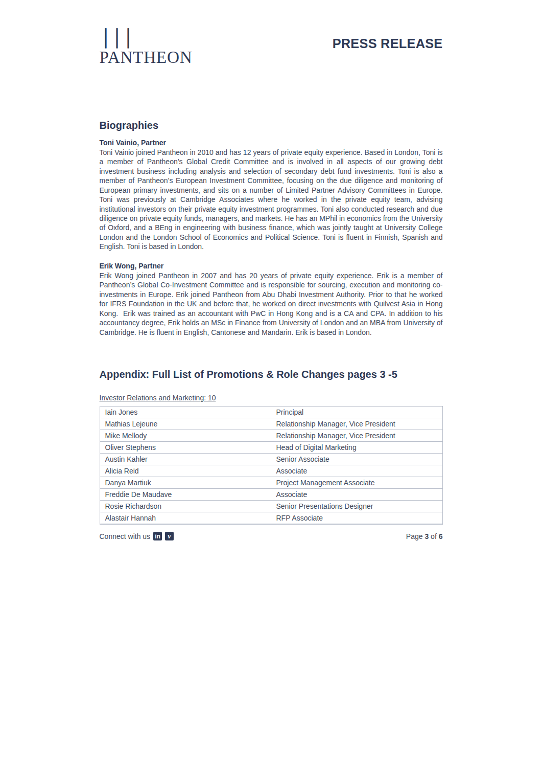∣∣∣
PANTHEON
PRESS RELEASE
Biographies
Toni Vainio, Partner
Toni Vainio joined Pantheon in 2010 and has 12 years of private equity experience. Based in London, Toni is a member of Pantheon’s Global Credit Committee and is involved in all aspects of our growing debt investment business including analysis and selection of secondary debt fund investments. Toni is also a member of Pantheon’s European Investment Committee, focusing on the due diligence and monitoring of European primary investments, and sits on a number of Limited Partner Advisory Committees in Europe. Toni was previously at Cambridge Associates where he worked in the private equity team, advising institutional investors on their private equity investment programmes. Toni also conducted research and due diligence on private equity funds, managers, and markets. He has an MPhil in economics from the University of Oxford, and a BEng in engineering with business finance, which was jointly taught at University College London and the London School of Economics and Political Science. Toni is fluent in Finnish, Spanish and English. Toni is based in London.
Erik Wong, Partner
Erik Wong joined Pantheon in 2007 and has 20 years of private equity experience. Erik is a member of Pantheon’s Global Co-Investment Committee and is responsible for sourcing, execution and monitoring co-investments in Europe. Erik joined Pantheon from Abu Dhabi Investment Authority. Prior to that he worked for IFRS Foundation in the UK and before that, he worked on direct investments with Quilvest Asia in Hong Kong. Erik was trained as an accountant with PwC in Hong Kong and is a CA and CPA. In addition to his accountancy degree, Erik holds an MSc in Finance from University of London and an MBA from University of Cambridge. He is fluent in English, Cantonese and Mandarin. Erik is based in London.
Appendix: Full List of Promotions & Role Changes pages 3 -5
Investor Relations and Marketing: 10
| Iain Jones | Principal |
| Mathias Lejeune | Relationship Manager, Vice President |
| Mike Mellody | Relationship Manager, Vice President |
| Oliver Stephens | Head of Digital Marketing |
| Austin Kahler | Senior Associate |
| Alicia Reid | Associate |
| Danya Martiuk | Project Management Associate |
| Freddie De Maudave | Associate |
| Rosie Richardson | Senior Presentations Designer |
| Alastair Hannah | RFP Associate |
Connect with us in v
Page 3 of 6